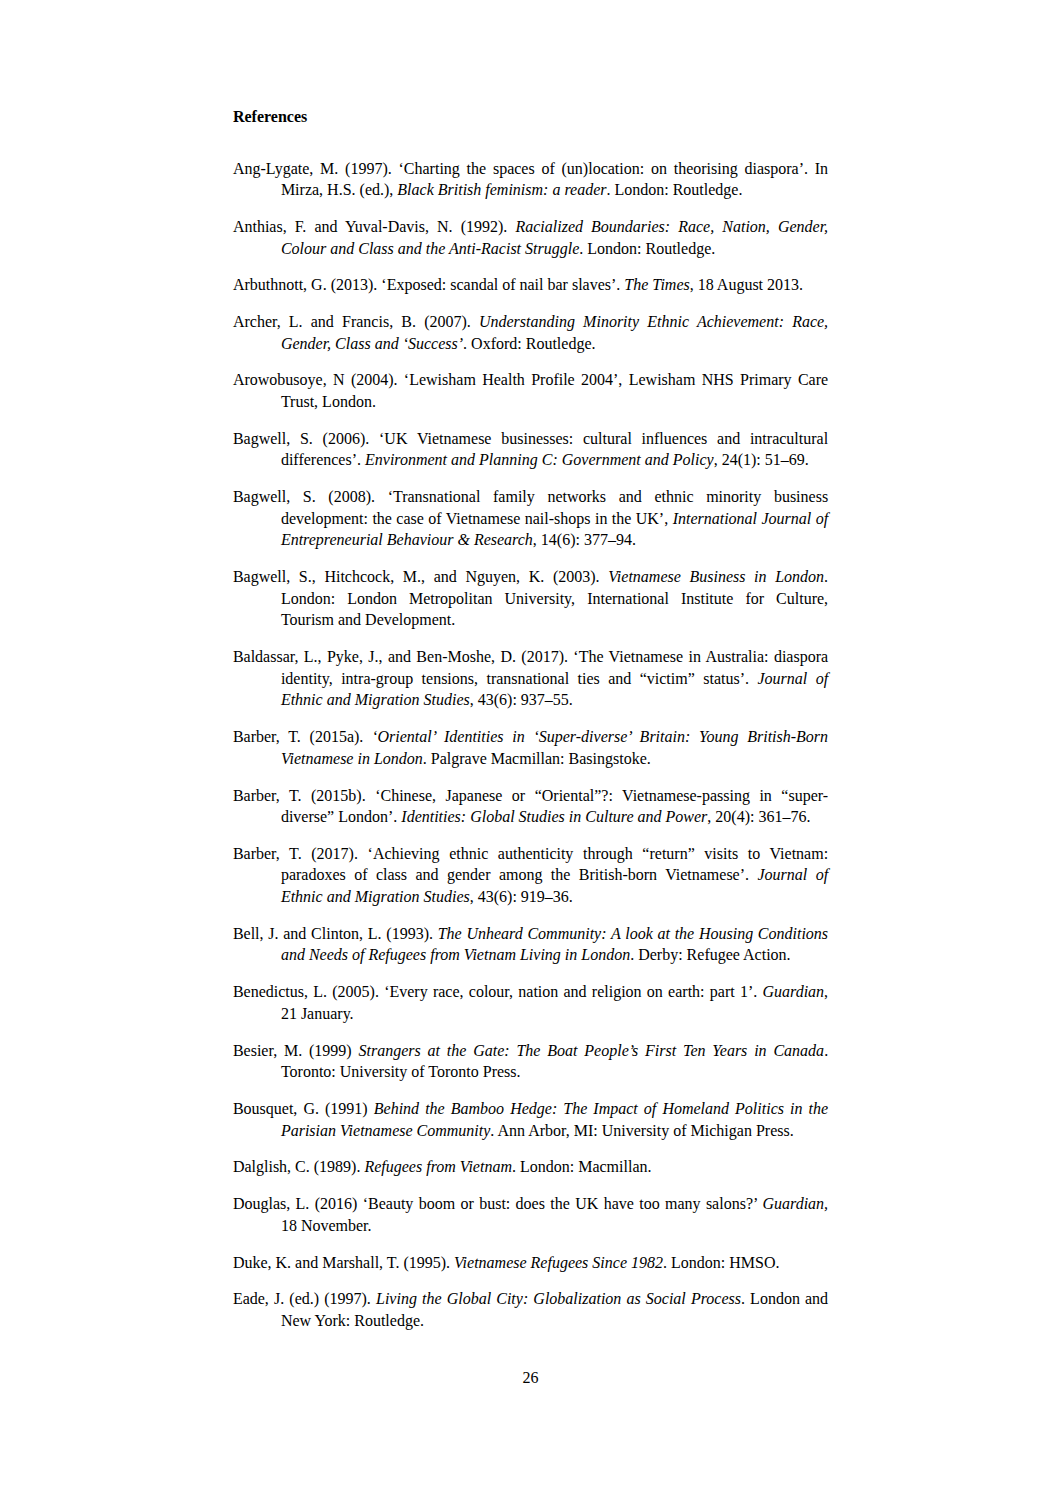References
Ang-Lygate, M. (1997). ‘Charting the spaces of (un)location: on theorising diaspora’. In Mirza, H.S. (ed.), Black British feminism: a reader. London: Routledge.
Anthias, F. and Yuval-Davis, N. (1992). Racialized Boundaries: Race, Nation, Gender, Colour and Class and the Anti-Racist Struggle. London: Routledge.
Arbuthnott, G. (2013). ‘Exposed: scandal of nail bar slaves’. The Times, 18 August 2013.
Archer, L. and Francis, B. (2007). Understanding Minority Ethnic Achievement: Race, Gender, Class and ‘Success’. Oxford: Routledge.
Arowobusoye, N (2004). ‘Lewisham Health Profile 2004’, Lewisham NHS Primary Care Trust, London.
Bagwell, S. (2006). ‘UK Vietnamese businesses: cultural influences and intracultural differences’. Environment and Planning C: Government and Policy, 24(1): 51–69.
Bagwell, S. (2008). ‘Transnational family networks and ethnic minority business development: the case of Vietnamese nail-shops in the UK’, International Journal of Entrepreneurial Behaviour & Research, 14(6): 377–94.
Bagwell, S., Hitchcock, M., and Nguyen, K. (2003). Vietnamese Business in London. London: London Metropolitan University, International Institute for Culture, Tourism and Development.
Baldassar, L., Pyke, J., and Ben-Moshe, D. (2017). ‘The Vietnamese in Australia: diaspora identity, intra-group tensions, transnational ties and “victim” status’. Journal of Ethnic and Migration Studies, 43(6): 937–55.
Barber, T. (2015a). ‘Oriental’ Identities in ‘Super-diverse’ Britain: Young British-Born Vietnamese in London. Palgrave Macmillan: Basingstoke.
Barber, T. (2015b). ‘Chinese, Japanese or “Oriental”?: Vietnamese-passing in “super-diverse” London’. Identities: Global Studies in Culture and Power, 20(4): 361–76.
Barber, T. (2017). ‘Achieving ethnic authenticity through “return” visits to Vietnam: paradoxes of class and gender among the British-born Vietnamese’. Journal of Ethnic and Migration Studies, 43(6): 919–36.
Bell, J. and Clinton, L. (1993). The Unheard Community: A look at the Housing Conditions and Needs of Refugees from Vietnam Living in London. Derby: Refugee Action.
Benedictus, L. (2005). ‘Every race, colour, nation and religion on earth: part 1’. Guardian, 21 January.
Besier, M. (1999) Strangers at the Gate: The Boat People’s First Ten Years in Canada. Toronto: University of Toronto Press.
Bousquet, G. (1991) Behind the Bamboo Hedge: The Impact of Homeland Politics in the Parisian Vietnamese Community. Ann Arbor, MI: University of Michigan Press.
Dalglish, C. (1989). Refugees from Vietnam. London: Macmillan.
Douglas, L. (2016) ‘Beauty boom or bust: does the UK have too many salons?’ Guardian, 18 November.
Duke, K. and Marshall, T. (1995). Vietnamese Refugees Since 1982. London: HMSO.
Eade, J. (ed.) (1997). Living the Global City: Globalization as Social Process. London and New York: Routledge.
26